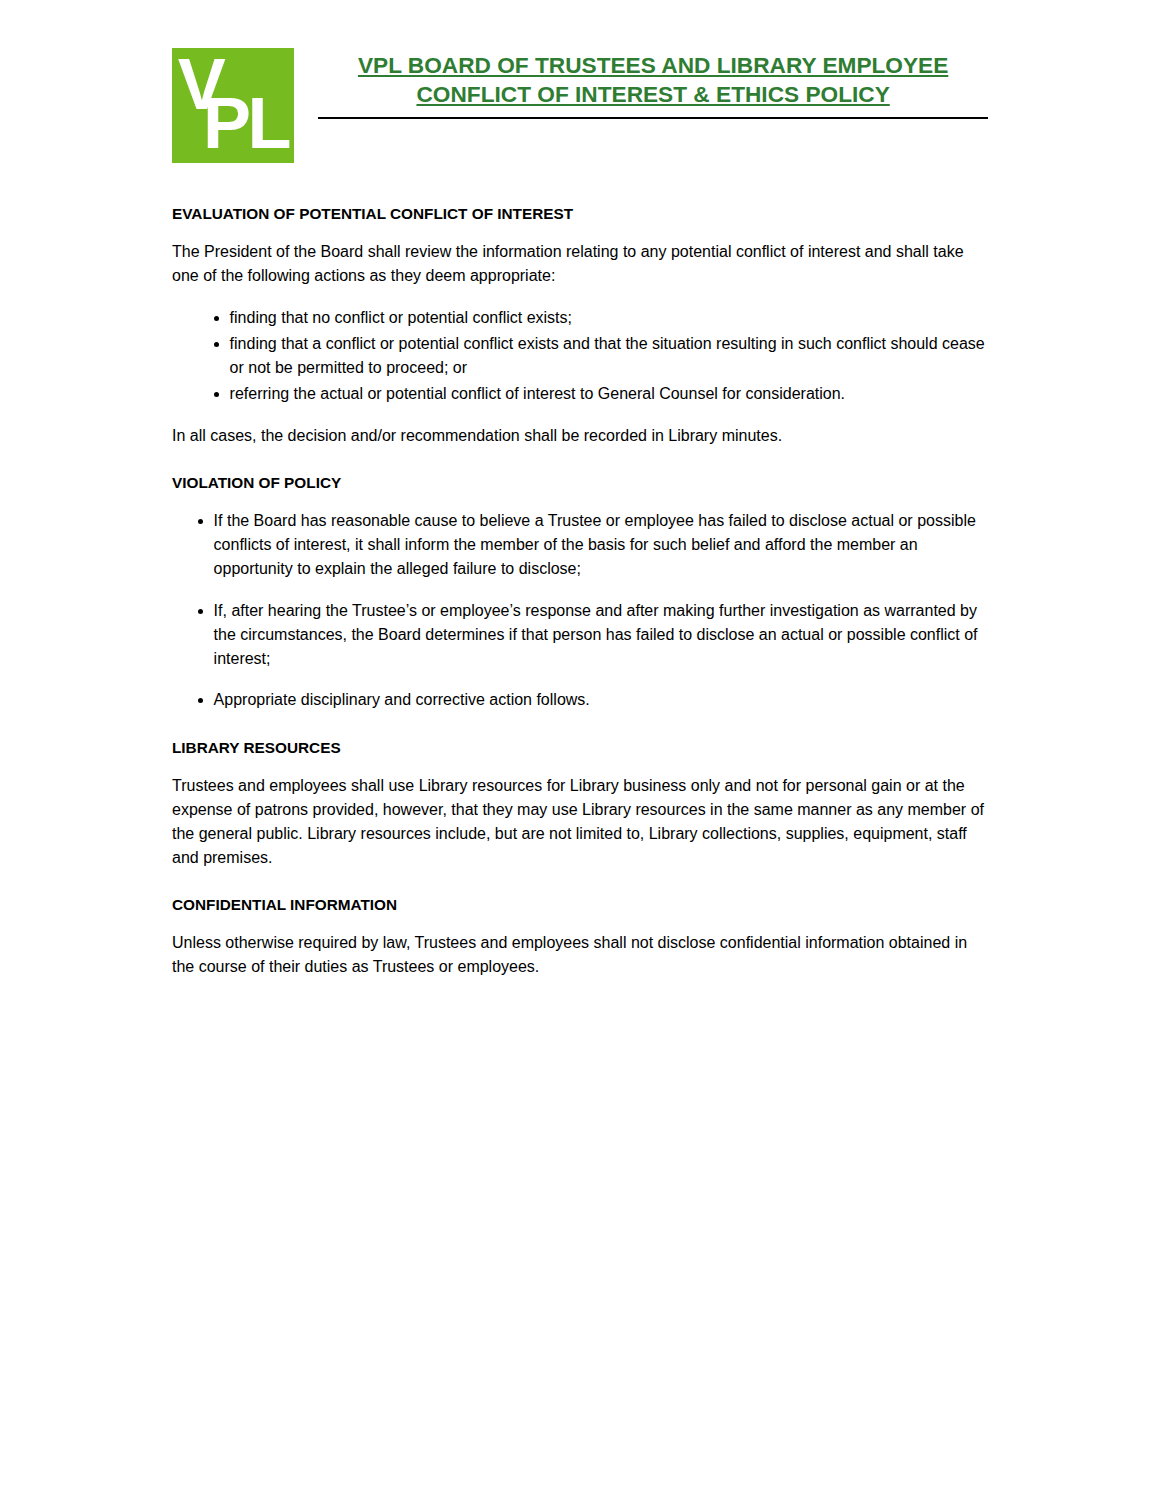VPL
VPL BOARD OF TRUSTEES AND LIBRARY EMPLOYEE
CONFLICT OF INTEREST & ETHICS POLICY
EVALUATION OF POTENTIAL CONFLICT OF INTEREST
The President of the Board shall review the information relating to any potential conflict of interest and shall take one of the following actions as they deem appropriate:
finding that no conflict or potential conflict exists;
finding that a conflict or potential conflict exists and that the situation resulting in such conflict should cease or not be permitted to proceed; or
referring the actual or potential conflict of interest to General Counsel for consideration.
In all cases, the decision and/or recommendation shall be recorded in Library minutes.
VIOLATION OF POLICY
If the Board has reasonable cause to believe a Trustee or employee has failed to disclose actual or possible conflicts of interest, it shall inform the member of the basis for such belief and afford the member an opportunity to explain the alleged failure to disclose;
If, after hearing the Trustee’s or employee’s response and after making further investigation as warranted by the circumstances, the Board determines if that person has failed to disclose an actual or possible conflict of interest;
Appropriate disciplinary and corrective action follows.
LIBRARY RESOURCES
Trustees and employees shall use Library resources for Library business only and not for personal gain or at the expense of patrons provided, however, that they may use Library resources in the same manner as any member of the general public. Library resources include, but are not limited to, Library collections, supplies, equipment, staff and premises.
CONFIDENTIAL INFORMATION
Unless otherwise required by law, Trustees and employees shall not disclose confidential information obtained in the course of their duties as Trustees or employees.